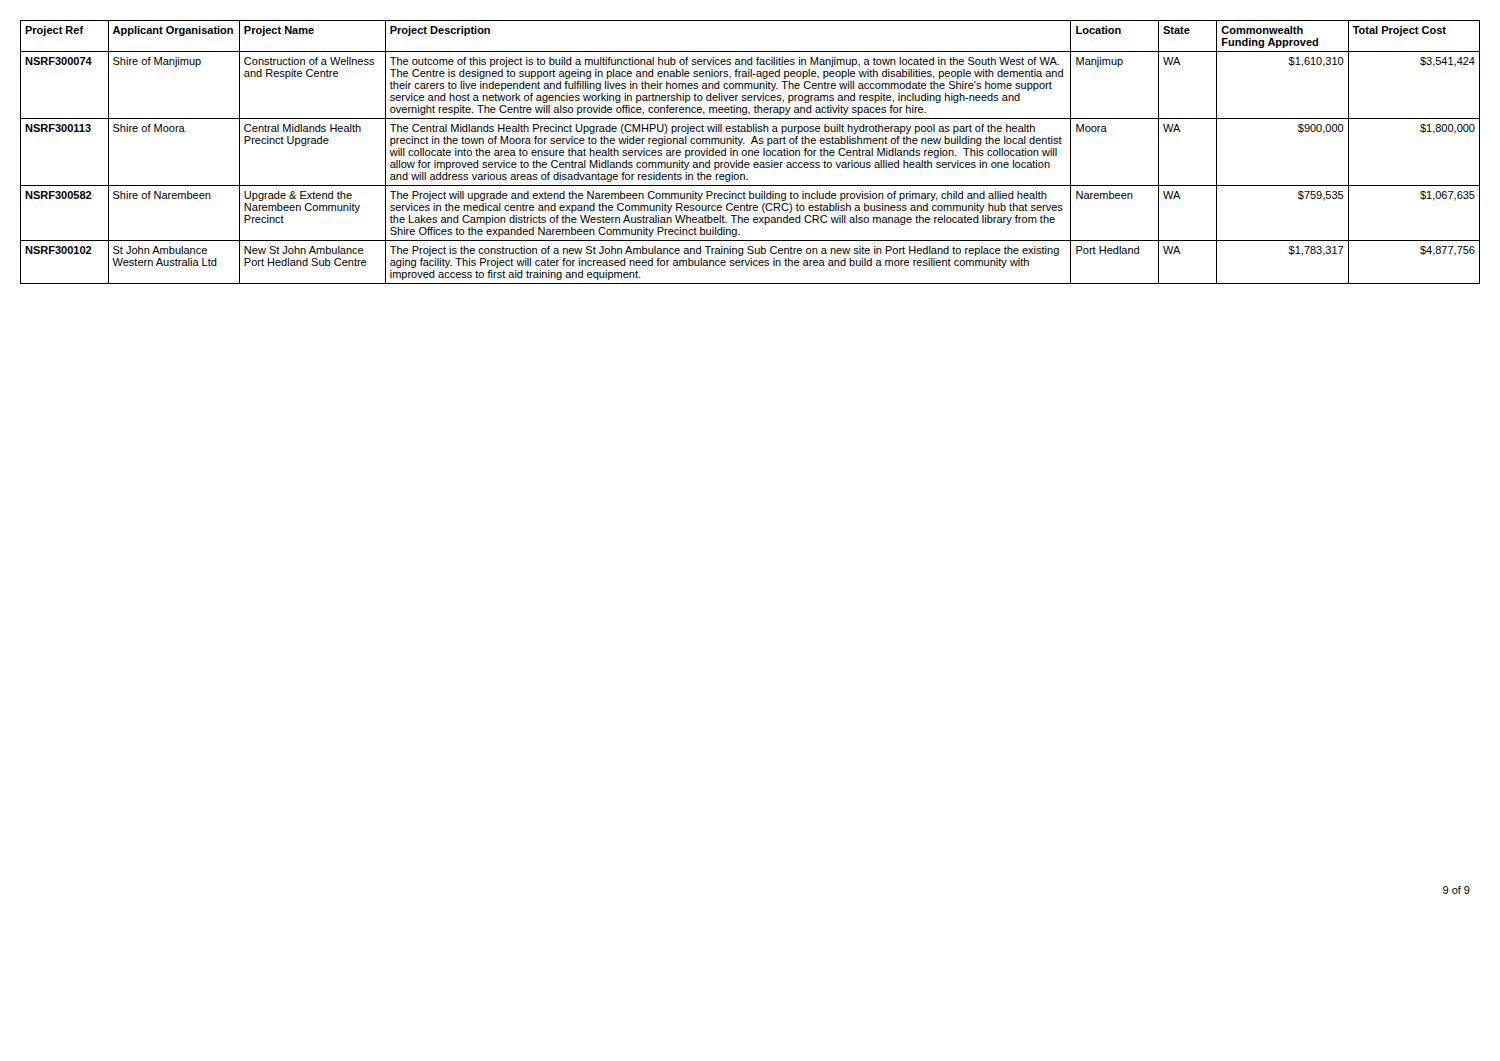| Project Ref | Applicant Organisation | Project Name | Project Description | Location | State | Commonwealth Funding Approved | Total Project Cost |
| --- | --- | --- | --- | --- | --- | --- | --- |
| NSRF300074 | Shire of Manjimup | Construction of a Wellness and Respite Centre | The outcome of this project is to build a multifunctional hub of services and facilities in Manjimup, a town located in the South West of WA. The Centre is designed to support ageing in place and enable seniors, frail-aged people, people with disabilities, people with dementia and their carers to live independent and fulfilling lives in their homes and community. The Centre will accommodate the Shire's home support service and host a network of agencies working in partnership to deliver services, programs and respite, including high-needs and overnight respite. The Centre will also provide office, conference, meeting, therapy and activity spaces for hire. | Manjimup | WA | $1,610,310 | $3,541,424 |
| NSRF300113 | Shire of Moora | Central Midlands Health Precinct Upgrade | The Central Midlands Health Precinct Upgrade (CMHPU) project will establish a purpose built hydrotherapy pool as part of the health precinct in the town of Moora for service to the wider regional community. As part of the establishment of the new building the local dentist will collocate into the area to ensure that health services are provided in one location for the Central Midlands region. This collocation will allow for improved service to the Central Midlands community and provide easier access to various allied health services in one location and will address various areas of disadvantage for residents in the region. | Moora | WA | $900,000 | $1,800,000 |
| NSRF300582 | Shire of Narembeen | Upgrade & Extend the Narembeen Community Precinct | The Project will upgrade and extend the Narembeen Community Precinct building to include provision of primary, child and allied health services in the medical centre and expand the Community Resource Centre (CRC) to establish a business and community hub that serves the Lakes and Campion districts of the Western Australian Wheatbelt. The expanded CRC will also manage the relocated library from the Shire Offices to the expanded Narembeen Community Precinct building. | Narembeen | WA | $759,535 | $1,067,635 |
| NSRF300102 | St John Ambulance Western Australia Ltd | New St John Ambulance Port Hedland Sub Centre | The Project is the construction of a new St John Ambulance and Training Sub Centre on a new site in Port Hedland to replace the existing aging facility. This Project will cater for increased need for ambulance services in the area and build a more resilient community with improved access to first aid training and equipment. | Port Hedland | WA | $1,783,317 | $4,877,756 |
9 of 9